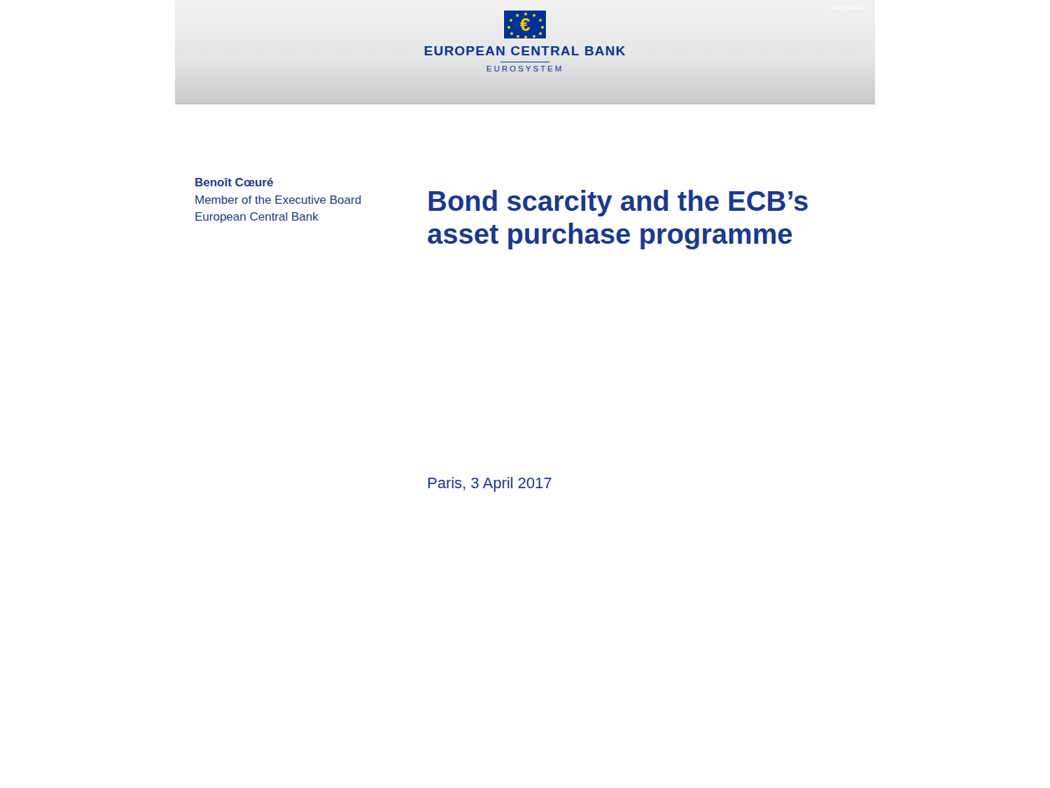ECB-PUBLIC
€
EUROPEAN CENTRAL BANK
EUROSYSTEM
Benoît Cœuré
Member of the Executive Board
European Central Bank
Bond scarcity and the ECB’s asset purchase programme
Paris, 3 April 2017